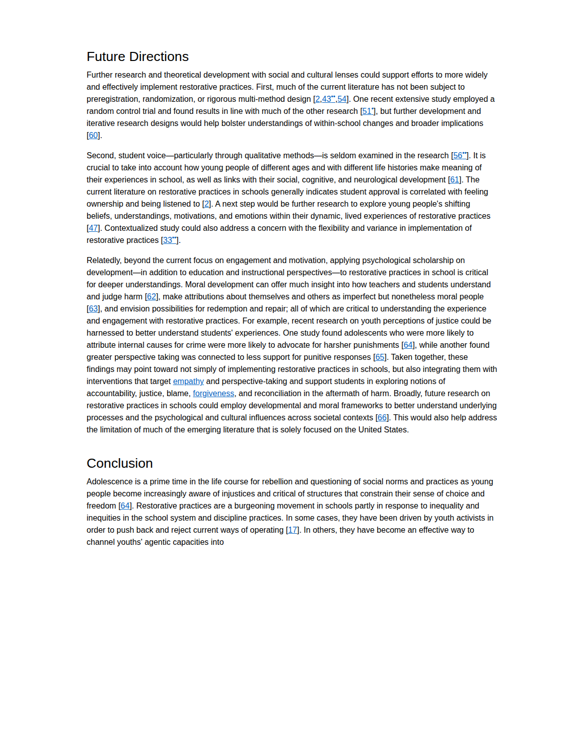Future Directions
Further research and theoretical development with social and cultural lenses could support efforts to more widely and effectively implement restorative practices. First, much of the current literature has not been subject to preregistration, randomization, or rigorous multi-method design [2,43••,54]. One recent extensive study employed a random control trial and found results in line with much of the other research [51•], but further development and iterative research designs would help bolster understandings of within-school changes and broader implications [60].
Second, student voice—particularly through qualitative methods—is seldom examined in the research [56••]. It is crucial to take into account how young people of different ages and with different life histories make meaning of their experiences in school, as well as links with their social, cognitive, and neurological development [61]. The current literature on restorative practices in schools generally indicates student approval is correlated with feeling ownership and being listened to [2]. A next step would be further research to explore young people's shifting beliefs, understandings, motivations, and emotions within their dynamic, lived experiences of restorative practices [47]. Contextualized study could also address a concern with the flexibility and variance in implementation of restorative practices [33••].
Relatedly, beyond the current focus on engagement and motivation, applying psychological scholarship on development—in addition to education and instructional perspectives—to restorative practices in school is critical for deeper understandings. Moral development can offer much insight into how teachers and students understand and judge harm [62], make attributions about themselves and others as imperfect but nonetheless moral people [63], and envision possibilities for redemption and repair; all of which are critical to understanding the experience and engagement with restorative practices. For example, recent research on youth perceptions of justice could be harnessed to better understand students' experiences. One study found adolescents who were more likely to attribute internal causes for crime were more likely to advocate for harsher punishments [64], while another found greater perspective taking was connected to less support for punitive responses [65]. Taken together, these findings may point toward not simply of implementing restorative practices in schools, but also integrating them with interventions that target empathy and perspective-taking and support students in exploring notions of accountability, justice, blame, forgiveness, and reconciliation in the aftermath of harm. Broadly, future research on restorative practices in schools could employ developmental and moral frameworks to better understand underlying processes and the psychological and cultural influences across societal contexts [66]. This would also help address the limitation of much of the emerging literature that is solely focused on the United States.
Conclusion
Adolescence is a prime time in the life course for rebellion and questioning of social norms and practices as young people become increasingly aware of injustices and critical of structures that constrain their sense of choice and freedom [64]. Restorative practices are a burgeoning movement in schools partly in response to inequality and inequities in the school system and discipline practices. In some cases, they have been driven by youth activists in order to push back and reject current ways of operating [17]. In others, they have become an effective way to channel youths' agentic capacities into